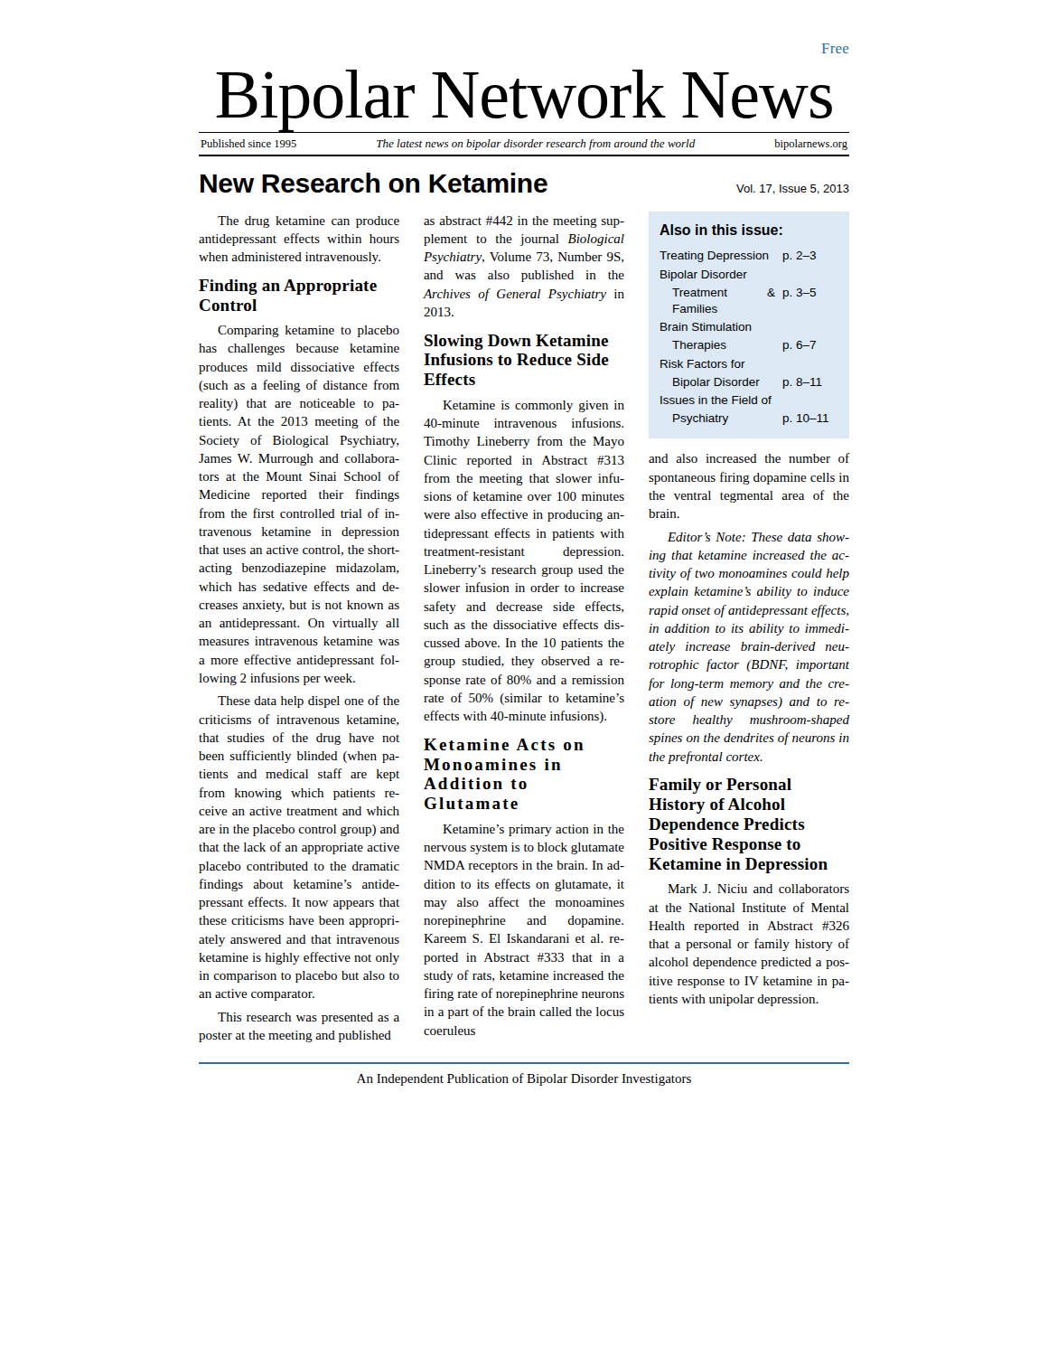Free
Bipolar Network News
Published since 1995
The latest news on bipolar disorder research from around the world
bipolarnews.org
New Research on Ketamine
Vol. 17, Issue 5, 2013
The drug ketamine can produce antidepressant effects within hours when administered intravenously.
Finding an Appropriate Control
Comparing ketamine to placebo has challenges because ketamine produces mild dissociative effects (such as a feeling of distance from reality) that are noticeable to patients. At the 2013 meeting of the Society of Biological Psychiatry, James W. Murrough and collaborators at the Mount Sinai School of Medicine reported their findings from the first controlled trial of intravenous ketamine in depression that uses an active control, the short-acting benzodiazepine midazolam, which has sedative effects and decreases anxiety, but is not known as an antidepressant. On virtually all measures intravenous ketamine was a more effective antidepressant following 2 infusions per week.
These data help dispel one of the criticisms of intravenous ketamine, that studies of the drug have not been sufficiently blinded (when patients and medical staff are kept from knowing which patients receive an active treatment and which are in the placebo control group) and that the lack of an appropriate active placebo contributed to the dramatic findings about ketamine’s antidepressant effects. It now appears that these criticisms have been appropriately answered and that intravenous ketamine is highly effective not only in comparison to placebo but also to an active comparator.
This research was presented as a poster at the meeting and published
as abstract #442 in the meeting supplement to the journal Biological Psychiatry, Volume 73, Number 9S, and was also published in the Archives of General Psychiatry in 2013.
Slowing Down Ketamine Infusions to Reduce Side Effects
Ketamine is commonly given in 40-minute intravenous infusions. Timothy Lineberry from the Mayo Clinic reported in Abstract #313 from the meeting that slower infusions of ketamine over 100 minutes were also effective in producing antidepressant effects in patients with treatment-resistant depression. Lineberry’s research group used the slower infusion in order to increase safety and decrease side effects, such as the dissociative effects discussed above. In the 10 patients the group studied, they observed a response rate of 80% and a remission rate of 50% (similar to ketamine’s effects with 40-minute infusions).
Ketamine Acts on Monoamines in Addition to Glutamate
Ketamine’s primary action in the nervous system is to block glutamate NMDA receptors in the brain. In addition to its effects on glutamate, it may also affect the monoamines norepinephrine and dopamine. Kareem S. El Iskandarani et al. reported in Abstract #333 that in a study of rats, ketamine increased the firing rate of norepinephrine neurons in a part of the brain called the locus coeruleus
Also in this issue:
| Treating Depression | p. 2–3 |
| Bipolar Disorder | |
| Treatment & Families | p. 3–5 |
| Brain Stimulation | |
| Therapies | p. 6–7 |
| Risk Factors for | |
| Bipolar Disorder | p. 8–11 |
| Issues in the Field of | |
| Psychiatry | p. 10–11 |
and also increased the number of spontaneous firing dopamine cells in the ventral tegmental area of the brain.
Editor’s Note: These data showing that ketamine increased the activity of two monoamines could help explain ketamine’s ability to induce rapid onset of antidepressant effects, in addition to its ability to immediately increase brain-derived neurotrophic factor (BDNF, important for long-term memory and the creation of new synapses) and to restore healthy mushroom-shaped spines on the dendrites of neurons in the prefrontal cortex.
Family or Personal History of Alcohol Dependence Predicts Positive Response to Ketamine in Depression
Mark J. Niciu and collaborators at the National Institute of Mental Health reported in Abstract #326 that a personal or family history of alcohol dependence predicted a positive response to IV ketamine in patients with unipolar depression.
An Independent Publication of Bipolar Disorder Investigators